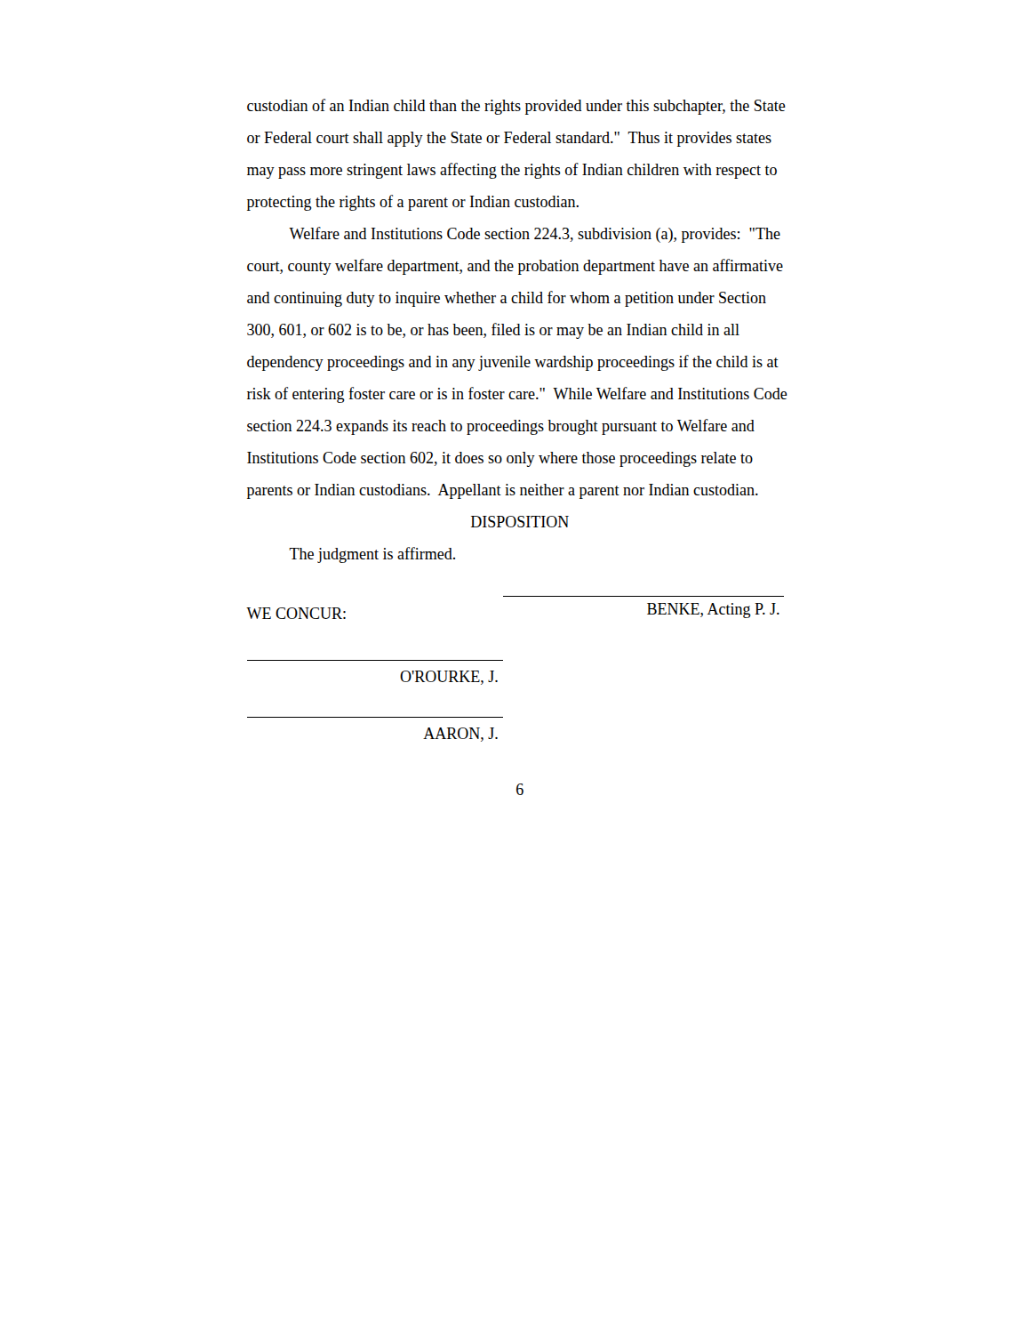custodian of an Indian child than the rights provided under this subchapter, the State or Federal court shall apply the State or Federal standard." Thus it provides states may pass more stringent laws affecting the rights of Indian children with respect to protecting the rights of a parent or Indian custodian.
Welfare and Institutions Code section 224.3, subdivision (a), provides: "The court, county welfare department, and the probation department have an affirmative and continuing duty to inquire whether a child for whom a petition under Section 300, 601, or 602 is to be, or has been, filed is or may be an Indian child in all dependency proceedings and in any juvenile wardship proceedings if the child is at risk of entering foster care or is in foster care." While Welfare and Institutions Code section 224.3 expands its reach to proceedings brought pursuant to Welfare and Institutions Code section 602, it does so only where those proceedings relate to parents or Indian custodians. Appellant is neither a parent nor Indian custodian.
DISPOSITION
The judgment is affirmed.
BENKE, Acting P. J.
WE CONCUR:
O'ROURKE, J.
AARON, J.
6